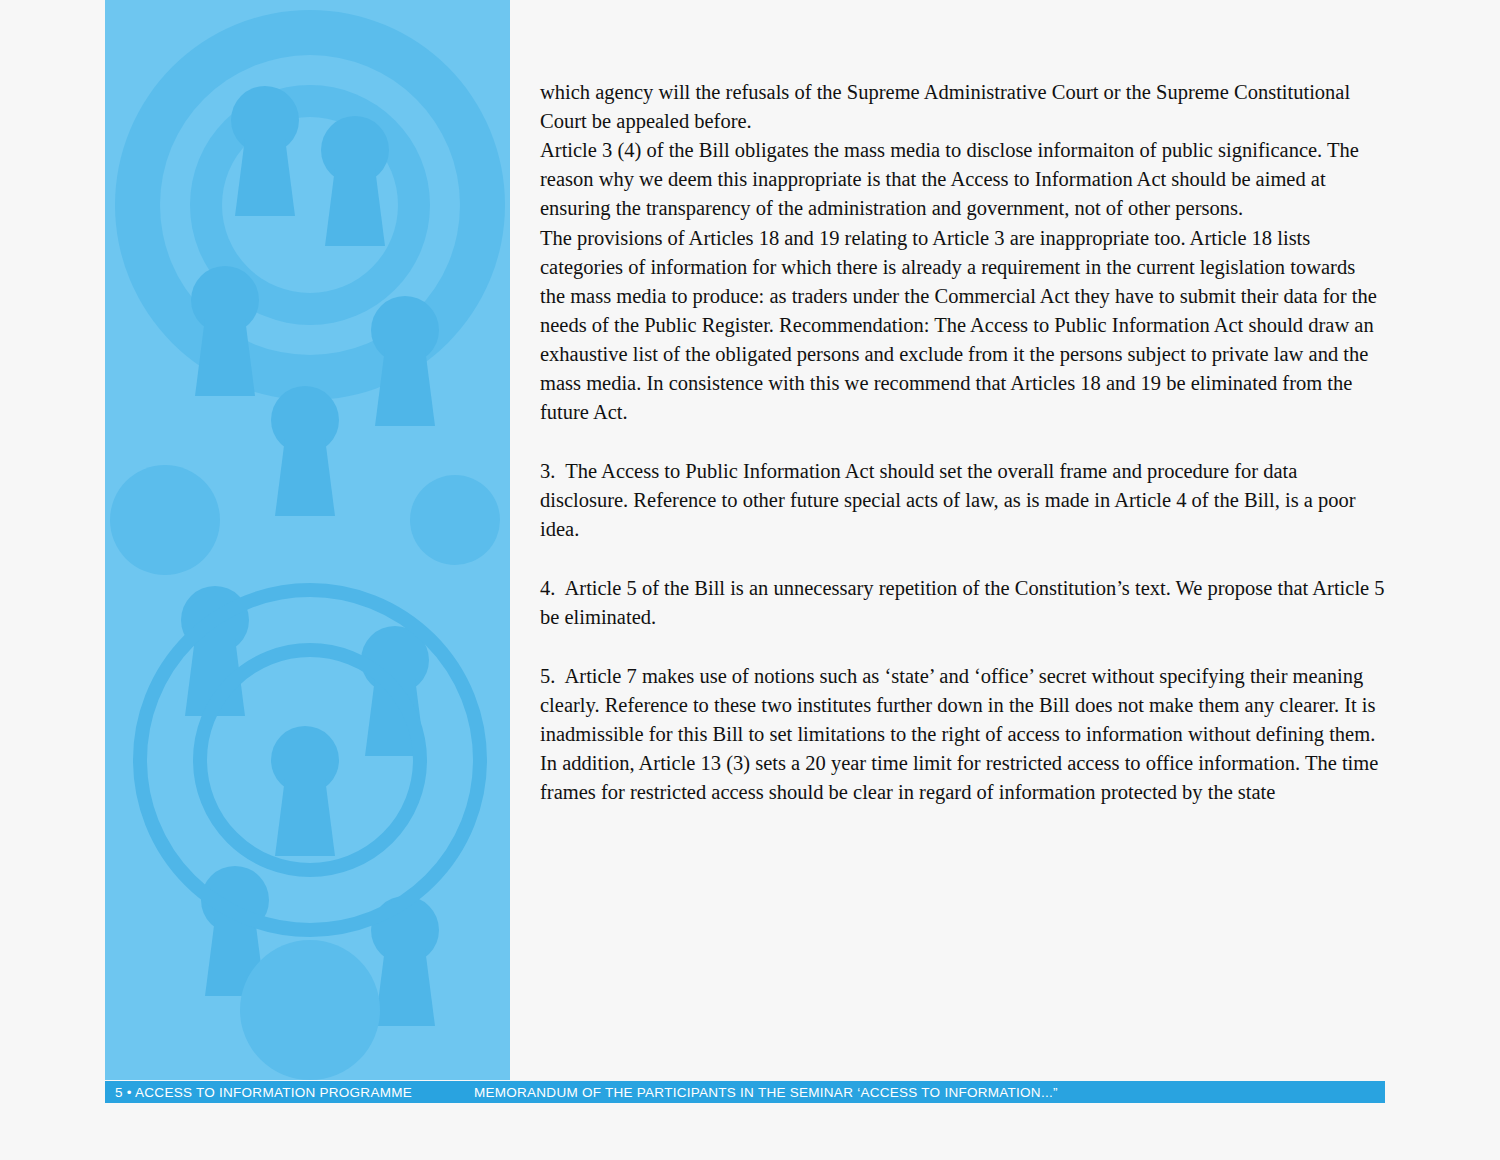which agency will the refusals of the Supreme Administrative Court or the Supreme Constitutional Court be appealed before.
Article 3 (4) of the Bill obligates the mass media to disclose informaiton of public significance. The reason why we deem this inappropriate is that the Access to Information Act should be aimed at ensuring the transparency of the administration and government, not of other persons.
The provisions of Articles 18 and 19 relating to Article 3 are inappropriate too. Article 18 lists categories of information for which there is already a requirement in the current legislation towards the mass media to produce: as traders under the Commercial Act they have to submit their data for the needs of the Public Register. Recommendation: The Access to Public Information Act should draw an exhaustive list of the obligated persons and exclude from it the persons subject to private law and the mass media. In consistence with this we recommend that Articles 18 and 19 be eliminated from the future Act.
3. The Access to Public Information Act should set the overall frame and procedure for data disclosure. Reference to other future special acts of law, as is made in Article 4 of the Bill, is a poor idea.
4. Article 5 of the Bill is an unnecessary repetition of the Constitution’s text. We propose that Article 5 be eliminated.
5. Article 7 makes use of notions such as ‘state’ and ‘office’ secret without specifying their meaning clearly. Reference to these two institutes further down in the Bill does not make them any clearer. It is inadmissible for this Bill to set limitations to the right of access to information without defining them. In addition, Article 13 (3) sets a 20 year time limit for restricted access to office information. The time frames for restricted access should be clear in regard of information protected by the state
5 • ACCESS TO INFORMATION PROGRAMME MEMORANDUM OF THE PARTICIPANTS IN THE SEMINAR ‘ACCESS TO INFORMATION...”